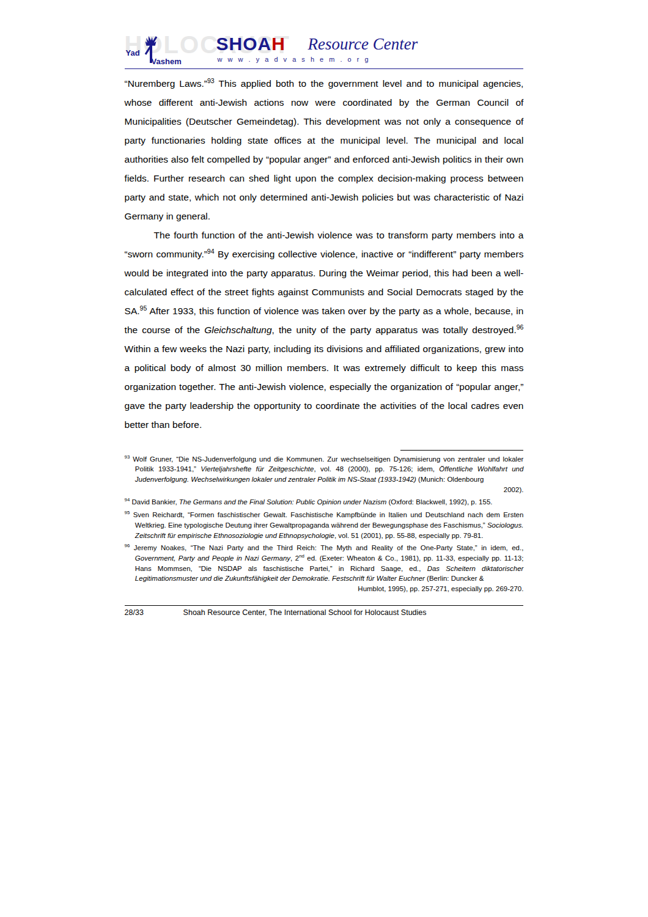HOLOCAUST
Yad
Vashem
SHOAH
Resource Center
w w w . y a d v a s h e m . o r g
“Nuremberg Laws.”93 This applied both to the government level and to municipal agencies, whose different anti-Jewish actions now were coordinated by the German Council of Municipalities (Deutscher Gemeindetag). This development was not only a consequence of party functionaries holding state offices at the municipal level. The municipal and local authorities also felt compelled by “popular anger” and enforced anti-Jewish politics in their own fields. Further research can shed light upon the complex decision-making process between party and state, which not only determined anti-Jewish policies but was characteristic of Nazi Germany in general.
The fourth function of the anti-Jewish violence was to transform party members into a “sworn community.”94 By exercising collective violence, inactive or “indifferent” party members would be integrated into the party apparatus. During the Weimar period, this had been a well-calculated effect of the street fights against Communists and Social Democrats staged by the SA.95 After 1933, this function of violence was taken over by the party as a whole, because, in the course of the Gleichschaltung, the unity of the party apparatus was totally destroyed.96 Within a few weeks the Nazi party, including its divisions and affiliated organizations, grew into a political body of almost 30 million members. It was extremely difficult to keep this mass organization together. The anti-Jewish violence, especially the organization of “popular anger,” gave the party leadership the opportunity to coordinate the activities of the local cadres even better than before.
93 Wolf Gruner, “Die NS-Judenverfolgung und die Kommunen. Zur wechselseitigen Dynamisierung von zentraler und lokaler Politik 1933-1941,” Vierteljahrshefte für Zeitgeschichte, vol. 48 (2000), pp. 75-126; idem, Öffentliche Wohlfahrt und Judenverfolgung. Wechselwirkungen lokaler und zentraler Politik im NS-Staat (1933-1942) (Munich: Oldenbourg 2002).
94 David Bankier, The Germans and the Final Solution: Public Opinion under Nazism (Oxford: Blackwell, 1992), p. 155.
95 Sven Reichardt, “Formen faschistischer Gewalt. Faschistische Kampfbünde in Italien und Deutschland nach dem Ersten Weltkrieg. Eine typologische Deutung ihrer Gewaltpropaganda während der Bewegungsphase des Faschismus,” Sociologus. Zeitschrift für empirische Ethnosoziologie und Ethnopsychologie, vol. 51 (2001), pp. 55-88, especially pp. 79-81.
96 Jeremy Noakes, “The Nazi Party and the Third Reich: The Myth and Reality of the One-Party State,” in idem, ed., Government, Party and People in Nazi Germany, 2nd ed. (Exeter: Wheaton & Co., 1981), pp. 11-33, especially pp. 11-13; Hans Mommsen, “Die NSDAP als faschistische Partei,” in Richard Saage, ed., Das Scheitern diktatorischer Legitimationsmuster und die Zukunftsfähigkeit der Demokratie. Festschrift für Walter Euchner (Berlin: Duncker & Humblot, 1995), pp. 257-271, especially pp. 269-270.
28/33
Shoah Resource Center, The International School for Holocaust Studies